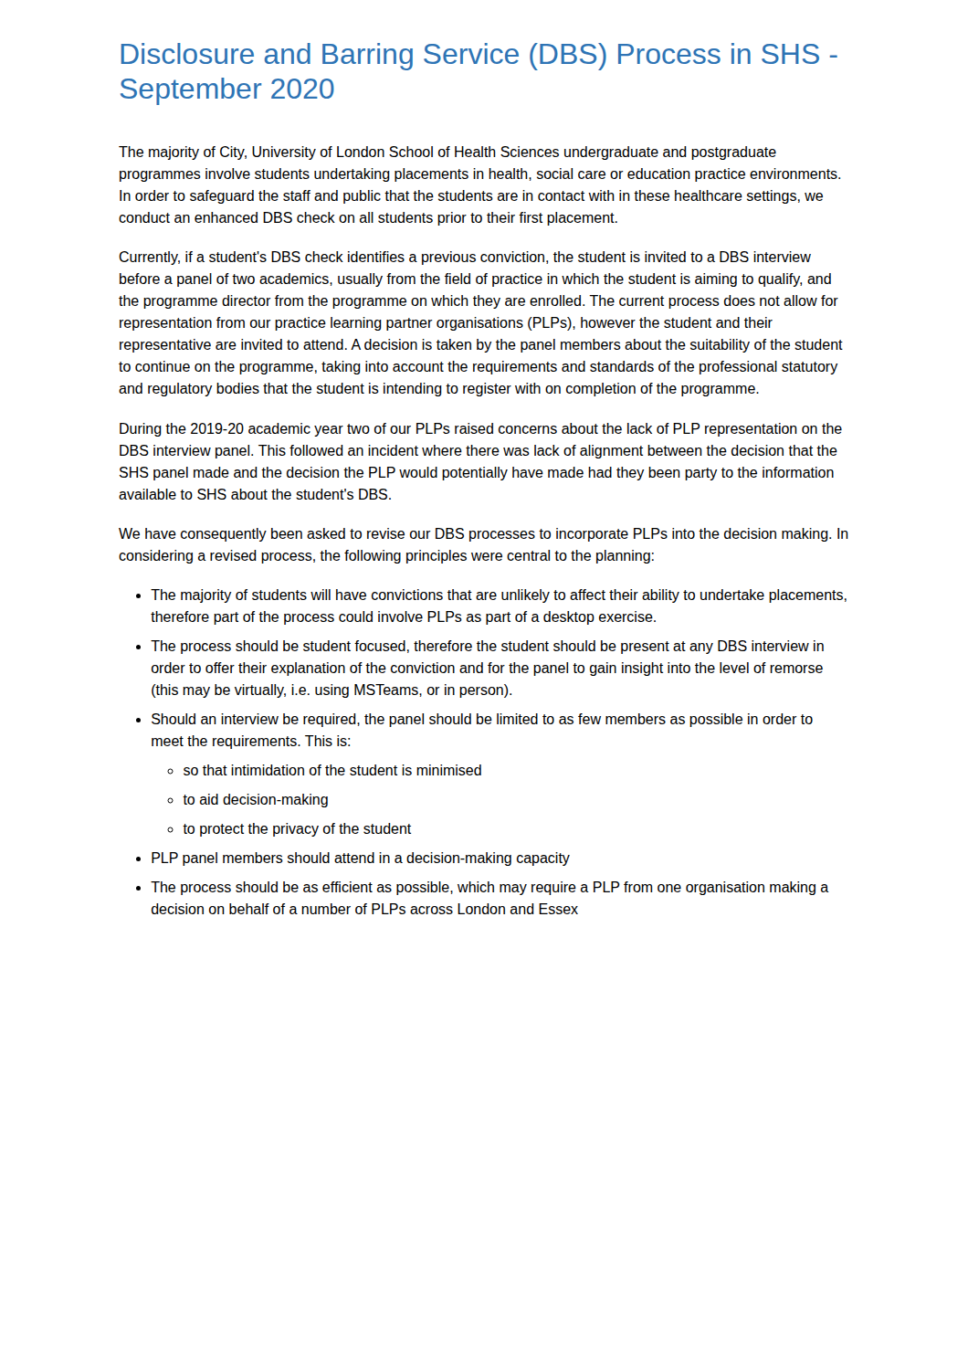Disclosure and Barring Service (DBS) Process in SHS - September 2020
The majority of City, University of London School of Health Sciences undergraduate and postgraduate programmes involve students undertaking placements in health, social care or education practice environments. In order to safeguard the staff and public that the students are in contact with in these healthcare settings, we conduct an enhanced DBS check on all students prior to their first placement.
Currently, if a student's DBS check identifies a previous conviction, the student is invited to a DBS interview before a panel of two academics, usually from the field of practice in which the student is aiming to qualify, and the programme director from the programme on which they are enrolled. The current process does not allow for representation from our practice learning partner organisations (PLPs), however the student and their representative are invited to attend. A decision is taken by the panel members about the suitability of the student to continue on the programme, taking into account the requirements and standards of the professional statutory and regulatory bodies that the student is intending to register with on completion of the programme.
During the 2019-20 academic year two of our PLPs raised concerns about the lack of PLP representation on the DBS interview panel. This followed an incident where there was lack of alignment between the decision that the SHS panel made and the decision the PLP would potentially have made had they been party to the information available to SHS about the student's DBS.
We have consequently been asked to revise our DBS processes to incorporate PLPs into the decision making. In considering a revised process, the following principles were central to the planning:
The majority of students will have convictions that are unlikely to affect their ability to undertake placements, therefore part of the process could involve PLPs as part of a desktop exercise.
The process should be student focused, therefore the student should be present at any DBS interview in order to offer their explanation of the conviction and for the panel to gain insight into the level of remorse (this may be virtually, i.e. using MSTeams, or in person).
Should an interview be required, the panel should be limited to as few members as possible in order to meet the requirements. This is:
so that intimidation of the student is minimised
to aid decision-making
to protect the privacy of the student
PLP panel members should attend in a decision-making capacity
The process should be as efficient as possible, which may require a PLP from one organisation making a decision on behalf of a number of PLPs across London and Essex